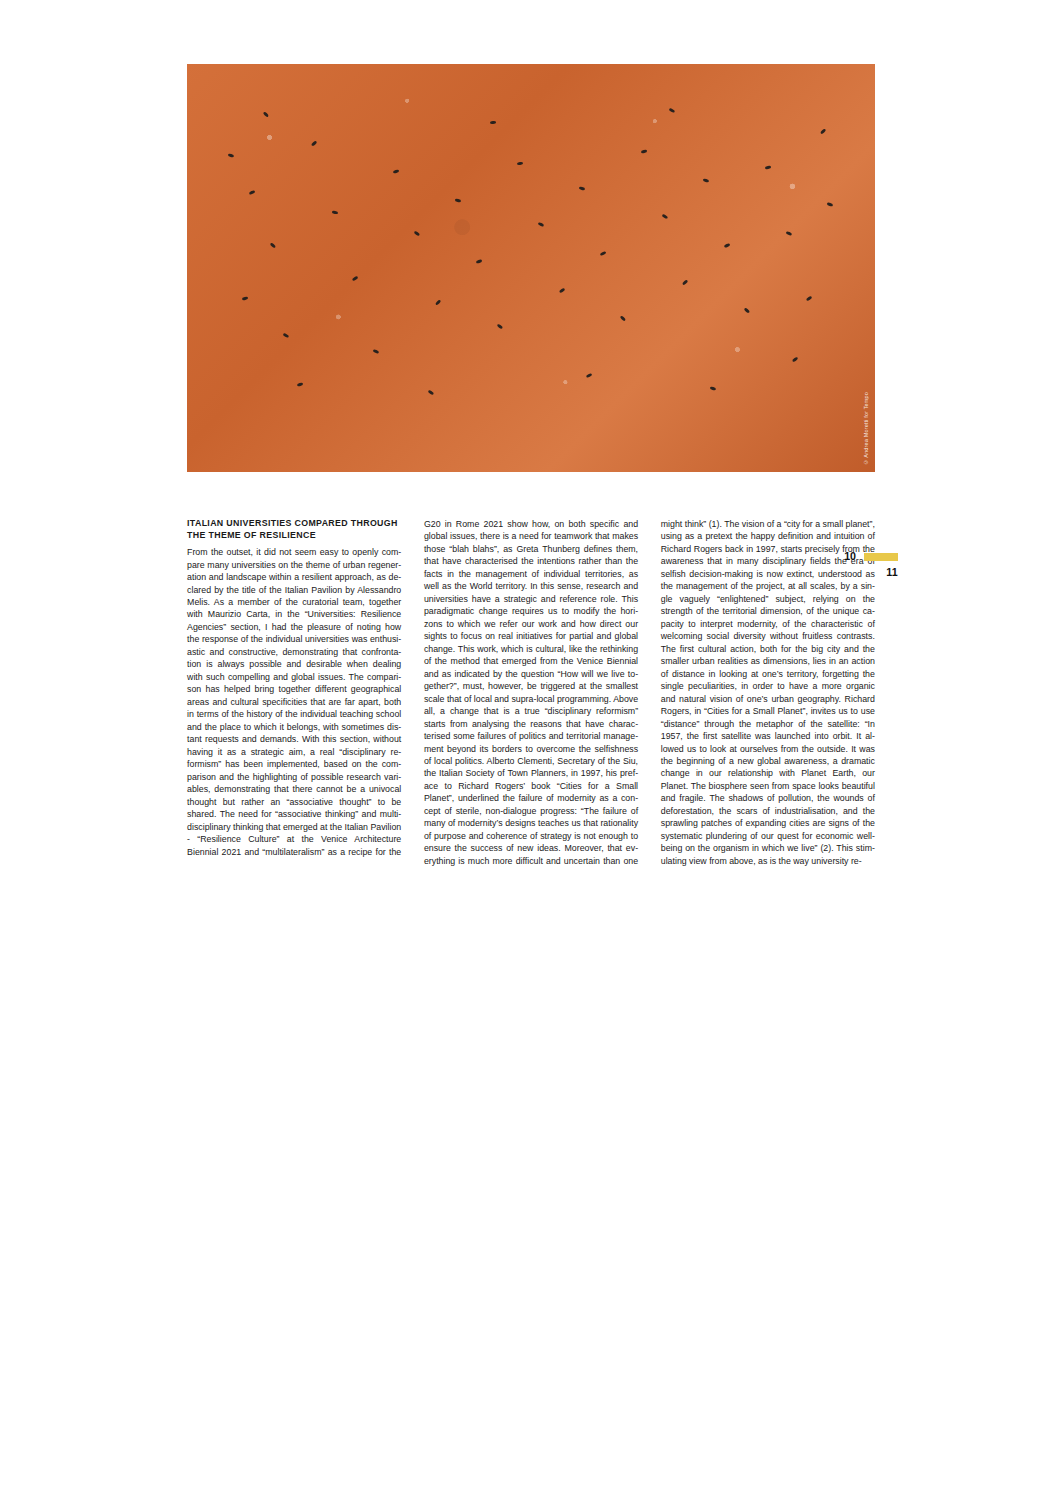© Andrea Moretti for Tempo
10
11
Italian Universities Compared Through the Theme of Resilience
From the outset, it did not seem easy to openly compare many universities on the theme of urban regeneration and landscape within a resilient approach, as declared by the title of the Italian Pavilion by Alessandro Melis. As a member of the curatorial team, together with Maurizio Carta, in the “Universities: Resilience Agencies” section, I had the pleasure of noting how the response of the individual universities was enthusiastic and constructive, demonstrating that confrontation is always possible and desirable when dealing with such compelling and global issues. The comparison has helped bring together different geographical areas and cultural specificities that are far apart, both in terms of the history of the individual teaching school and the place to which it belongs, with sometimes distant requests and demands. With this section, without having it as a strategic aim, a real “disciplinary reformism” has been implemented, based on the comparison and the highlighting of possible research variables, demonstrating that there cannot be a univocal thought but rather an “associative thought” to be shared. The need for “associative thinking” and multidisciplinary thinking that emerged at the Italian Pavilion - “Resilience Culture” at the Venice Architecture Biennial 2021 and “multilateralism” as a recipe for the G20 in Rome 2021 show how, on both specific and global issues, there is a need for teamwork that makes those “blah blahs”, as Greta Thunberg defines them, that have characterised the intentions rather than the facts in the management of individual territories, as well as the World territory. In this sense, research and universities have a strategic and reference role. This paradigmatic change requires us to modify the horizons to which we refer our work and how direct our sights to focus on real initiatives for partial and global change. This work, which is cultural, like the rethinking of the method that emerged from the Venice Biennial and as indicated by the question “How will we live together?”, must, however, be triggered at the smallest scale that of local and supra-local programming. Above all, a change that is a true “disciplinary reformism” starts from analysing the reasons that have characterised some failures of politics and territorial management beyond its borders to overcome the selfishness of local politics. Alberto Clementi, Secretary of the Siu, the Italian Society of Town Planners, in 1997, his preface to Richard Rogers’ book “Cities for a Small Planet”, underlined the failure of modernity as a concept of sterile, non-dialogue progress: “The failure of many of modernity’s designs teaches us that rationality of purpose and coherence of strategy is not enough to ensure the success of new ideas. Moreover, that everything is much more difficult and uncertain than one might think” (1). The vision of a “city for a small planet”, using as a pretext the happy definition and intuition of Richard Rogers back in 1997, starts precisely from the awareness that in many disciplinary fields the era of selfish decision-making is now extinct, understood as the management of the project, at all scales, by a single vaguely “enlightened” subject, relying on the strength of the territorial dimension, of the unique capacity to interpret modernity, of the characteristic of welcoming social diversity without fruitless contrasts. The first cultural action, both for the big city and the smaller urban realities as dimensions, lies in an action of distance in looking at one’s territory, forgetting the single peculiarities, in order to have a more organic and natural vision of one’s urban geography. Richard Rogers, in “Cities for a Small Planet”, invites us to use “distance” through the metaphor of the satellite: “In 1957, the first satellite was launched into orbit. It allowed us to look at ourselves from the outside. It was the beginning of a new global awareness, a dramatic change in our relationship with Planet Earth, our Planet. The biosphere seen from space looks beautiful and fragile. The shadows of pollution, the wounds of deforestation, the scars of industrialisation, and the sprawling patches of expanding cities are signs of the systematic plundering of our quest for economic well-being on the organism in which we live” (2). This stimulating view from above, as is the way university re-